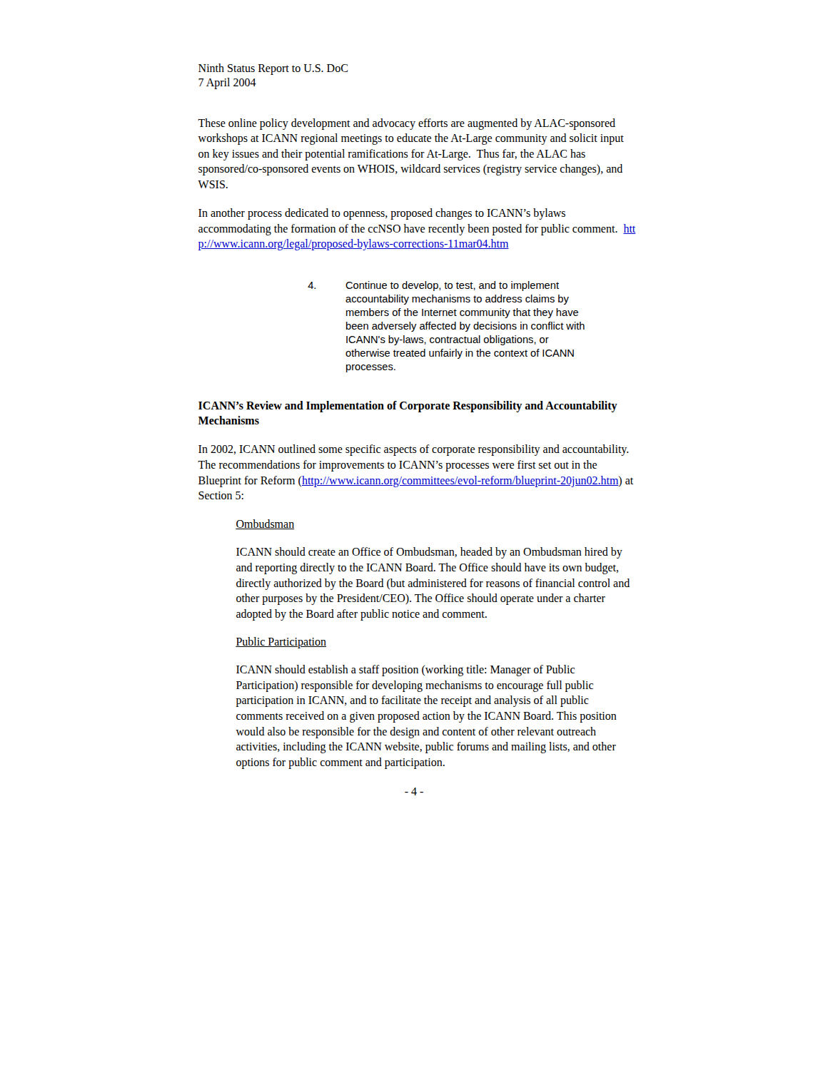Ninth Status Report to U.S. DoC
7 April 2004
These online policy development and advocacy efforts are augmented by ALAC-sponsored workshops at ICANN regional meetings to educate the At-Large community and solicit input on key issues and their potential ramifications for At-Large. Thus far, the ALAC has sponsored/co-sponsored events on WHOIS, wildcard services (registry service changes), and WSIS.
In another process dedicated to openness, proposed changes to ICANN’s bylaws accommodating the formation of the ccNSO have recently been posted for public comment. http://www.icann.org/legal/proposed-bylaws-corrections-11mar04.htm
4.
Continue to develop, to test, and to implement accountability mechanisms to address claims by members of the Internet community that they have been adversely affected by decisions in conflict with ICANN's by-laws, contractual obligations, or otherwise treated unfairly in the context of ICANN processes.
ICANN’s Review and Implementation of Corporate Responsibility and Accountability Mechanisms
In 2002, ICANN outlined some specific aspects of corporate responsibility and accountability. The recommendations for improvements to ICANN’s processes were first set out in the Blueprint for Reform (http://www.icann.org/committees/evol-reform/blueprint-20jun02.htm) at Section 5:
Ombudsman
ICANN should create an Office of Ombudsman, headed by an Ombudsman hired by and reporting directly to the ICANN Board. The Office should have its own budget, directly authorized by the Board (but administered for reasons of financial control and other purposes by the President/CEO). The Office should operate under a charter adopted by the Board after public notice and comment.
Public Participation
ICANN should establish a staff position (working title: Manager of Public Participation) responsible for developing mechanisms to encourage full public participation in ICANN, and to facilitate the receipt and analysis of all public comments received on a given proposed action by the ICANN Board. This position would also be responsible for the design and content of other relevant outreach activities, including the ICANN website, public forums and mailing lists, and other options for public comment and participation.
- 4 -